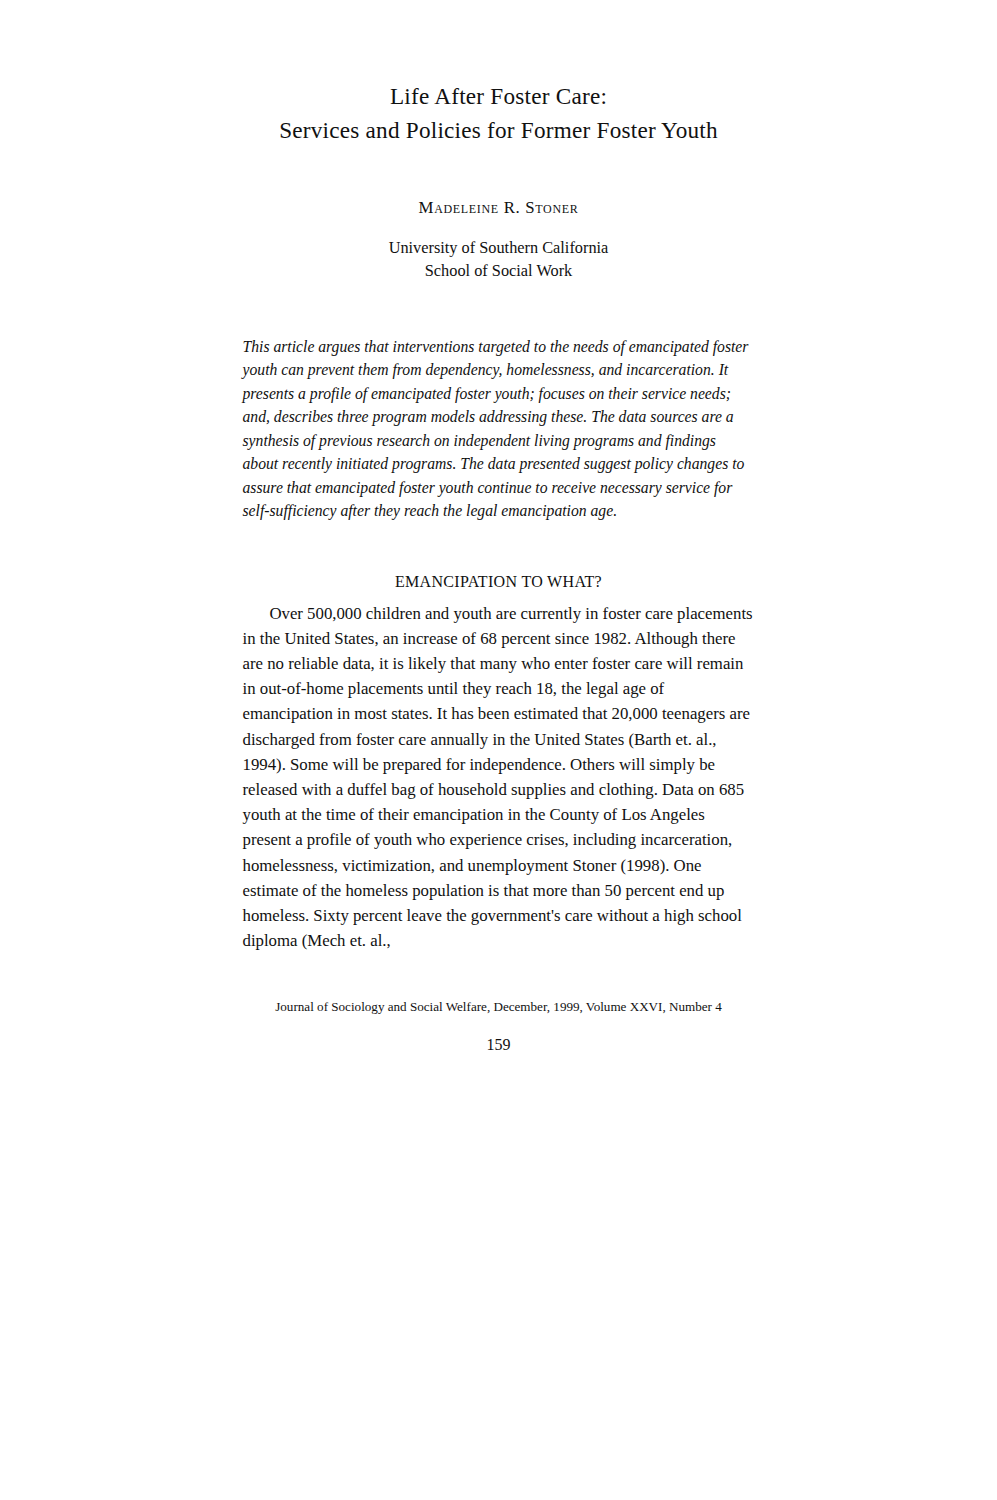Life After Foster Care:
Services and Policies for Former Foster Youth
Madeleine R. Stoner
University of Southern California
School of Social Work
This article argues that interventions targeted to the needs of emancipated foster youth can prevent them from dependency, homelessness, and incarceration. It presents a profile of emancipated foster youth; focuses on their service needs; and, describes three program models addressing these. The data sources are a synthesis of previous research on independent living programs and findings about recently initiated programs. The data presented suggest policy changes to assure that emancipated foster youth continue to receive necessary service for self-sufficiency after they reach the legal emancipation age.
EMANCIPATION TO WHAT?
Over 500,000 children and youth are currently in foster care placements in the United States, an increase of 68 percent since 1982. Although there are no reliable data, it is likely that many who enter foster care will remain in out-of-home placements until they reach 18, the legal age of emancipation in most states. It has been estimated that 20,000 teenagers are discharged from foster care annually in the United States (Barth et. al., 1994). Some will be prepared for independence. Others will simply be released with a duffel bag of household supplies and clothing. Data on 685 youth at the time of their emancipation in the County of Los Angeles present a profile of youth who experience crises, including incarceration, homelessness, victimization, and unemployment Stoner (1998). One estimate of the homeless population is that more than 50 percent end up homeless. Sixty percent leave the government's care without a high school diploma (Mech et. al.,
Journal of Sociology and Social Welfare, December, 1999, Volume XXVI, Number 4
159